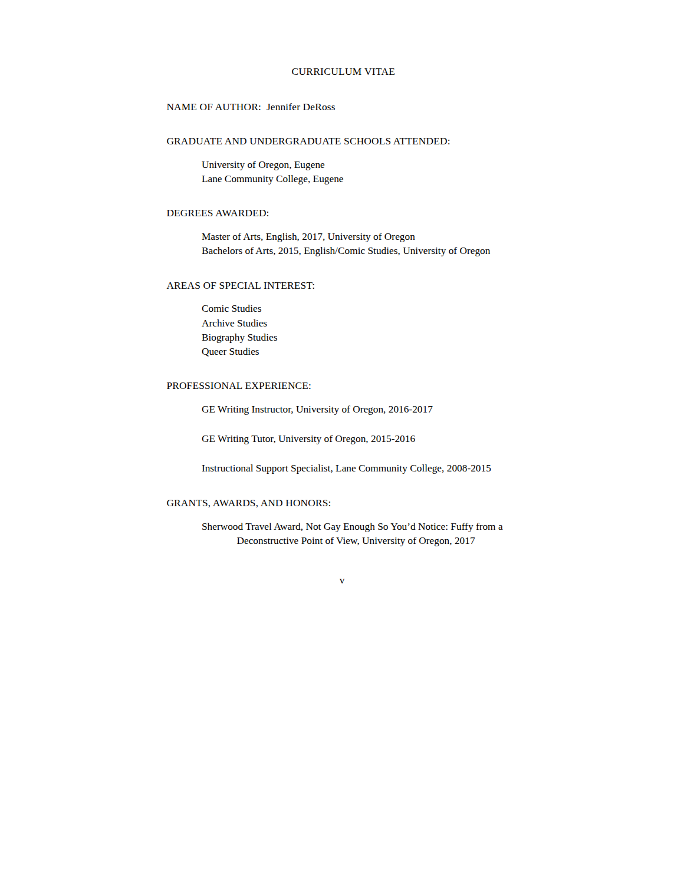CURRICULUM VITAE
NAME OF AUTHOR: Jennifer DeRoss
GRADUATE AND UNDERGRADUATE SCHOOLS ATTENDED:
University of Oregon, Eugene
Lane Community College, Eugene
DEGREES AWARDED:
Master of Arts, English, 2017, University of Oregon
Bachelors of Arts, 2015, English/Comic Studies, University of Oregon
AREAS OF SPECIAL INTEREST:
Comic Studies
Archive Studies
Biography Studies
Queer Studies
PROFESSIONAL EXPERIENCE:
GE Writing Instructor, University of Oregon, 2016-2017
GE Writing Tutor, University of Oregon, 2015-2016
Instructional Support Specialist, Lane Community College, 2008-2015
GRANTS, AWARDS, AND HONORS:
Sherwood Travel Award, Not Gay Enough So You’d Notice: Fuffy from a Deconstructive Point of View, University of Oregon, 2017
v